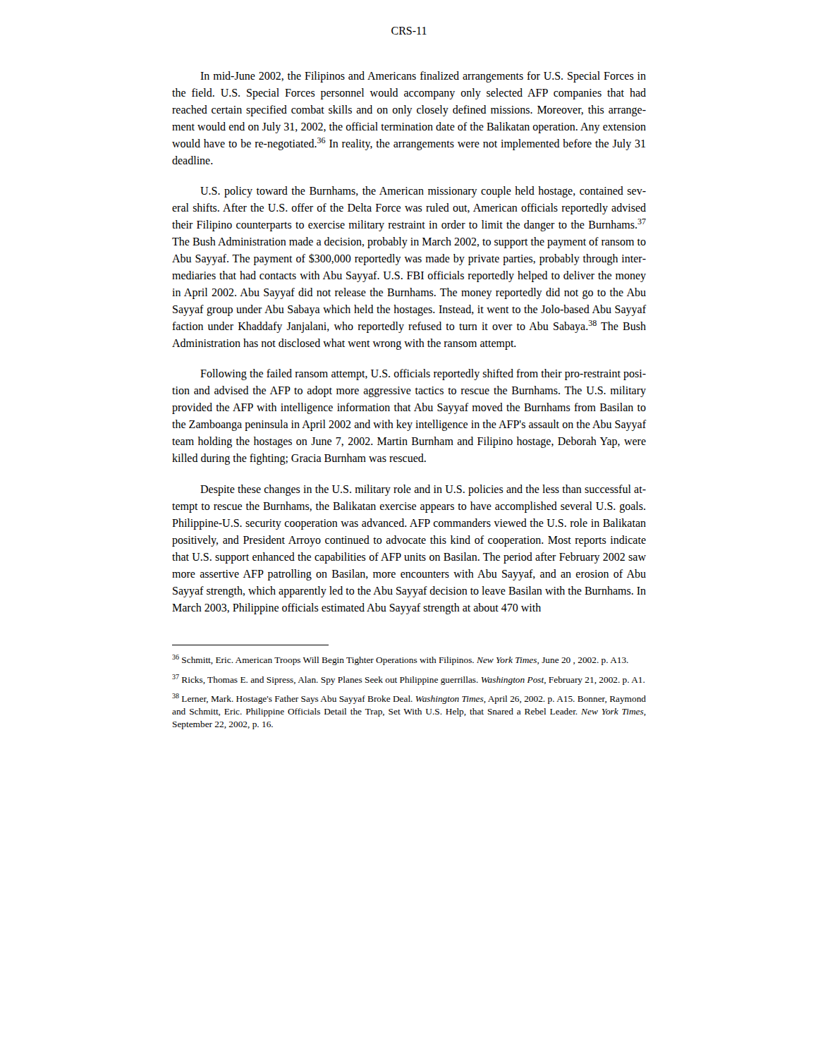CRS-11
In mid-June 2002, the Filipinos and Americans finalized arrangements for U.S. Special Forces in the field. U.S. Special Forces personnel would accompany only selected AFP companies that had reached certain specified combat skills and on only closely defined missions. Moreover, this arrangement would end on July 31, 2002, the official termination date of the Balikatan operation. Any extension would have to be re-negotiated.36 In reality, the arrangements were not implemented before the July 31 deadline.
U.S. policy toward the Burnhams, the American missionary couple held hostage, contained several shifts. After the U.S. offer of the Delta Force was ruled out, American officials reportedly advised their Filipino counterparts to exercise military restraint in order to limit the danger to the Burnhams.37 The Bush Administration made a decision, probably in March 2002, to support the payment of ransom to Abu Sayyaf. The payment of $300,000 reportedly was made by private parties, probably through intermediaries that had contacts with Abu Sayyaf. U.S. FBI officials reportedly helped to deliver the money in April 2002. Abu Sayyaf did not release the Burnhams. The money reportedly did not go to the Abu Sayyaf group under Abu Sabaya which held the hostages. Instead, it went to the Jolo-based Abu Sayyaf faction under Khaddafy Janjalani, who reportedly refused to turn it over to Abu Sabaya.38 The Bush Administration has not disclosed what went wrong with the ransom attempt.
Following the failed ransom attempt, U.S. officials reportedly shifted from their pro-restraint position and advised the AFP to adopt more aggressive tactics to rescue the Burnhams. The U.S. military provided the AFP with intelligence information that Abu Sayyaf moved the Burnhams from Basilan to the Zamboanga peninsula in April 2002 and with key intelligence in the AFP's assault on the Abu Sayyaf team holding the hostages on June 7, 2002. Martin Burnham and Filipino hostage, Deborah Yap, were killed during the fighting; Gracia Burnham was rescued.
Despite these changes in the U.S. military role and in U.S. policies and the less than successful attempt to rescue the Burnhams, the Balikatan exercise appears to have accomplished several U.S. goals. Philippine-U.S. security cooperation was advanced. AFP commanders viewed the U.S. role in Balikatan positively, and President Arroyo continued to advocate this kind of cooperation. Most reports indicate that U.S. support enhanced the capabilities of AFP units on Basilan. The period after February 2002 saw more assertive AFP patrolling on Basilan, more encounters with Abu Sayyaf, and an erosion of Abu Sayyaf strength, which apparently led to the Abu Sayyaf decision to leave Basilan with the Burnhams. In March 2003, Philippine officials estimated Abu Sayyaf strength at about 470 with
36 Schmitt, Eric. American Troops Will Begin Tighter Operations with Filipinos. New York Times, June 20 , 2002. p. A13.
37 Ricks, Thomas E. and Sipress, Alan. Spy Planes Seek out Philippine guerrillas. Washington Post, February 21, 2002. p. A1.
38 Lerner, Mark. Hostage's Father Says Abu Sayyaf Broke Deal. Washington Times, April 26, 2002. p. A15. Bonner, Raymond and Schmitt, Eric. Philippine Officials Detail the Trap, Set With U.S. Help, that Snared a Rebel Leader. New York Times, September 22, 2002, p. 16.